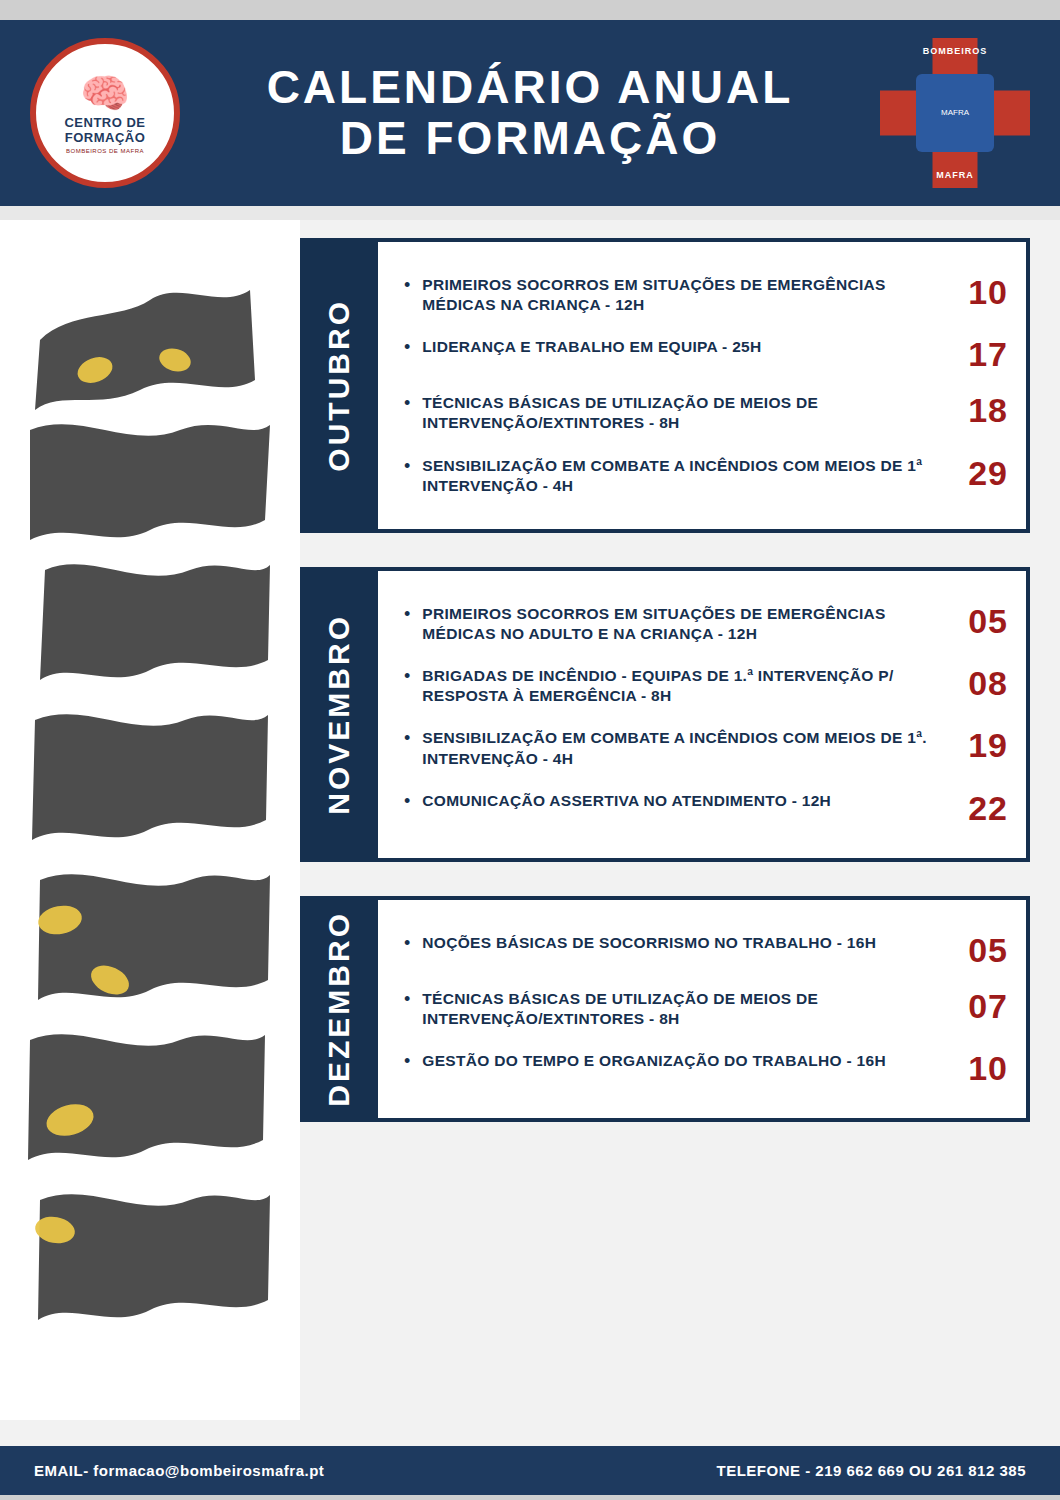🧠
CENTRO DE
FORMAÇÃO
BOMBEIROS DE MAFRA
Calendário Anual
de Formação
BOMBEIROS
MAFRA
MAFRA
Outubro
• Primeiros socorros em situações de emergências médicas na criança - 12h
10
• Liderança e trabalho em equipa - 25h
17
• Técnicas básicas de utilização de meios de intervenção/extintores - 8h
18
• Sensibilização em combate a incêndios com meios de 1ª intervenção - 4h
29
Novembro
• Primeiros socorros em situações de emergências médicas no adulto e na criança - 12h
05
• Brigadas de incêndio - equipas de 1.ª intervenção p/ resposta à emergência - 8h
08
• Sensibilização em combate a incêndios com meios de 1ª. intervenção - 4h
19
• Comunicação assertiva no atendimento - 12h
22
Dezembro
• Noções básicas de socorrismo no trabalho - 16h
05
• Técnicas básicas de utilização de meios de intervenção/extintores - 8h
07
• Gestão do tempo e organização do trabalho - 16h
10
EMAIL- formacao@bombeirosmafra.pt
TELEFONE - 219 662 669 ou 261 812 385